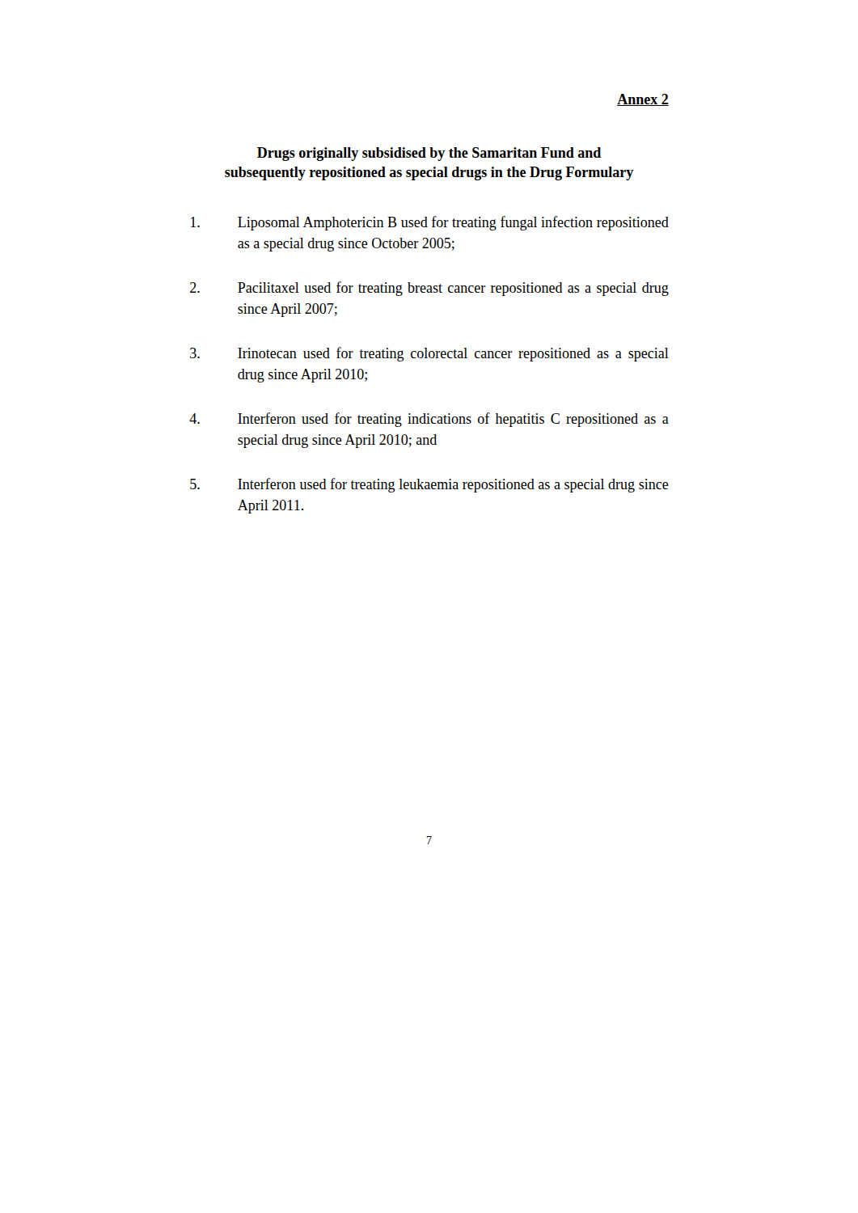Annex 2
Drugs originally subsidised by the Samaritan Fund and
subsequently repositioned as special drugs in the Drug Formulary
1. Liposomal Amphotericin B used for treating fungal infection repositioned as a special drug since October 2005;
2. Pacilitaxel used for treating breast cancer repositioned as a special drug since April 2007;
3. Irinotecan used for treating colorectal cancer repositioned as a special drug since April 2010;
4. Interferon used for treating indications of hepatitis C repositioned as a special drug since April 2010; and
5. Interferon used for treating leukaemia repositioned as a special drug since April 2011.
7